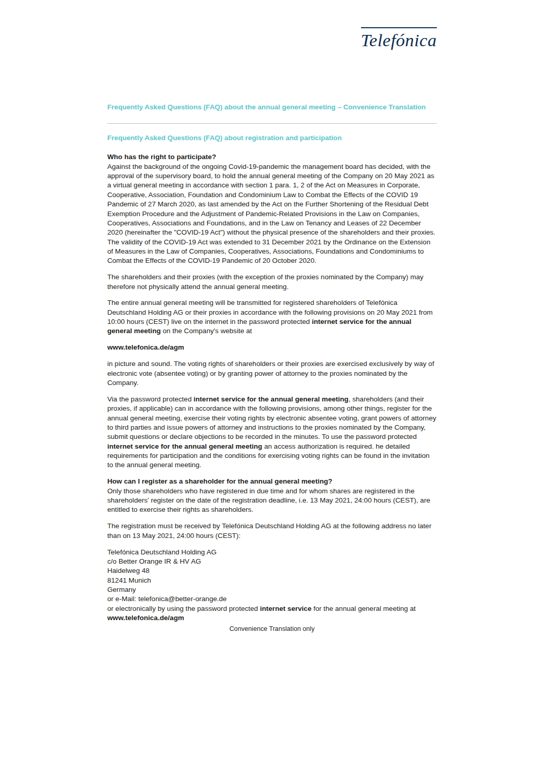Telefónica
Frequently Asked Questions (FAQ) about the annual general meeting – Convenience Translation
Frequently Asked Questions (FAQ) about registration and participation
Who has the right to participate?
Against the background of the ongoing Covid-19-pandemic the management board has decided, with the approval of the supervisory board, to hold the annual general meeting of the Company on 20 May 2021 as a virtual general meeting in accordance with section 1 para. 1, 2 of the Act on Measures in Corporate, Cooperative, Association, Foundation and Condominium Law to Combat the Effects of the COVID 19 Pandemic of 27 March 2020, as last amended by the Act on the Further Shortening of the Residual Debt Exemption Procedure and the Adjustment of Pandemic-Related Provisions in the Law on Companies, Cooperatives, Associations and Foundations, and in the Law on Tenancy and Leases of 22 December 2020 (hereinafter the "COVID-19 Act") without the physical presence of the shareholders and their proxies. The validity of the COVID-19 Act was extended to 31 December 2021 by the Ordinance on the Extension of Measures in the Law of Companies, Cooperatives, Associations, Foundations and Condominiums to Combat the Effects of the COVID-19 Pandemic of 20 October 2020.
The shareholders and their proxies (with the exception of the proxies nominated by the Company) may therefore not physically attend the annual general meeting.
The entire annual general meeting will be transmitted for registered shareholders of Telefónica Deutschland Holding AG or their proxies in accordance with the following provisions on 20 May 2021 from 10:00 hours (CEST) live on the internet in the password protected internet service for the annual general meeting on the Company's website at
www.telefonica.de/agm
in picture and sound. The voting rights of shareholders or their proxies are exercised exclusively by way of electronic vote (absentee voting) or by granting power of attorney to the proxies nominated by the Company.
Via the password protected internet service for the annual general meeting, shareholders (and their proxies, if applicable) can in accordance with the following provisions, among other things, register for the annual general meeting, exercise their voting rights by electronic absentee voting, grant powers of attorney to third parties and issue powers of attorney and instructions to the proxies nominated by the Company, submit questions or declare objections to be recorded in the minutes. To use the password protected internet service for the annual general meeting an access authorization is required. he detailed requirements for participation and the conditions for exercising voting rights can be found in the invitation to the annual general meeting.
How can I register as a shareholder for the annual general meeting?
Only those shareholders who have registered in due time and for whom shares are registered in the shareholders' register on the date of the registration deadline, i.e. 13 May 2021, 24:00 hours (CEST), are entitled to exercise their rights as shareholders.
The registration must be received by Telefónica Deutschland Holding AG at the following address no later than on 13 May 2021, 24:00 hours (CEST):
Telefónica Deutschland Holding AG
c/o Better Orange IR & HV AG
Haidelweg 48
81241 Munich
Germany
or e-Mail: telefonica@better-orange.de
or electronically by using the password protected internet service for the annual general meeting at
www.telefonica.de/agm
Convenience Translation only